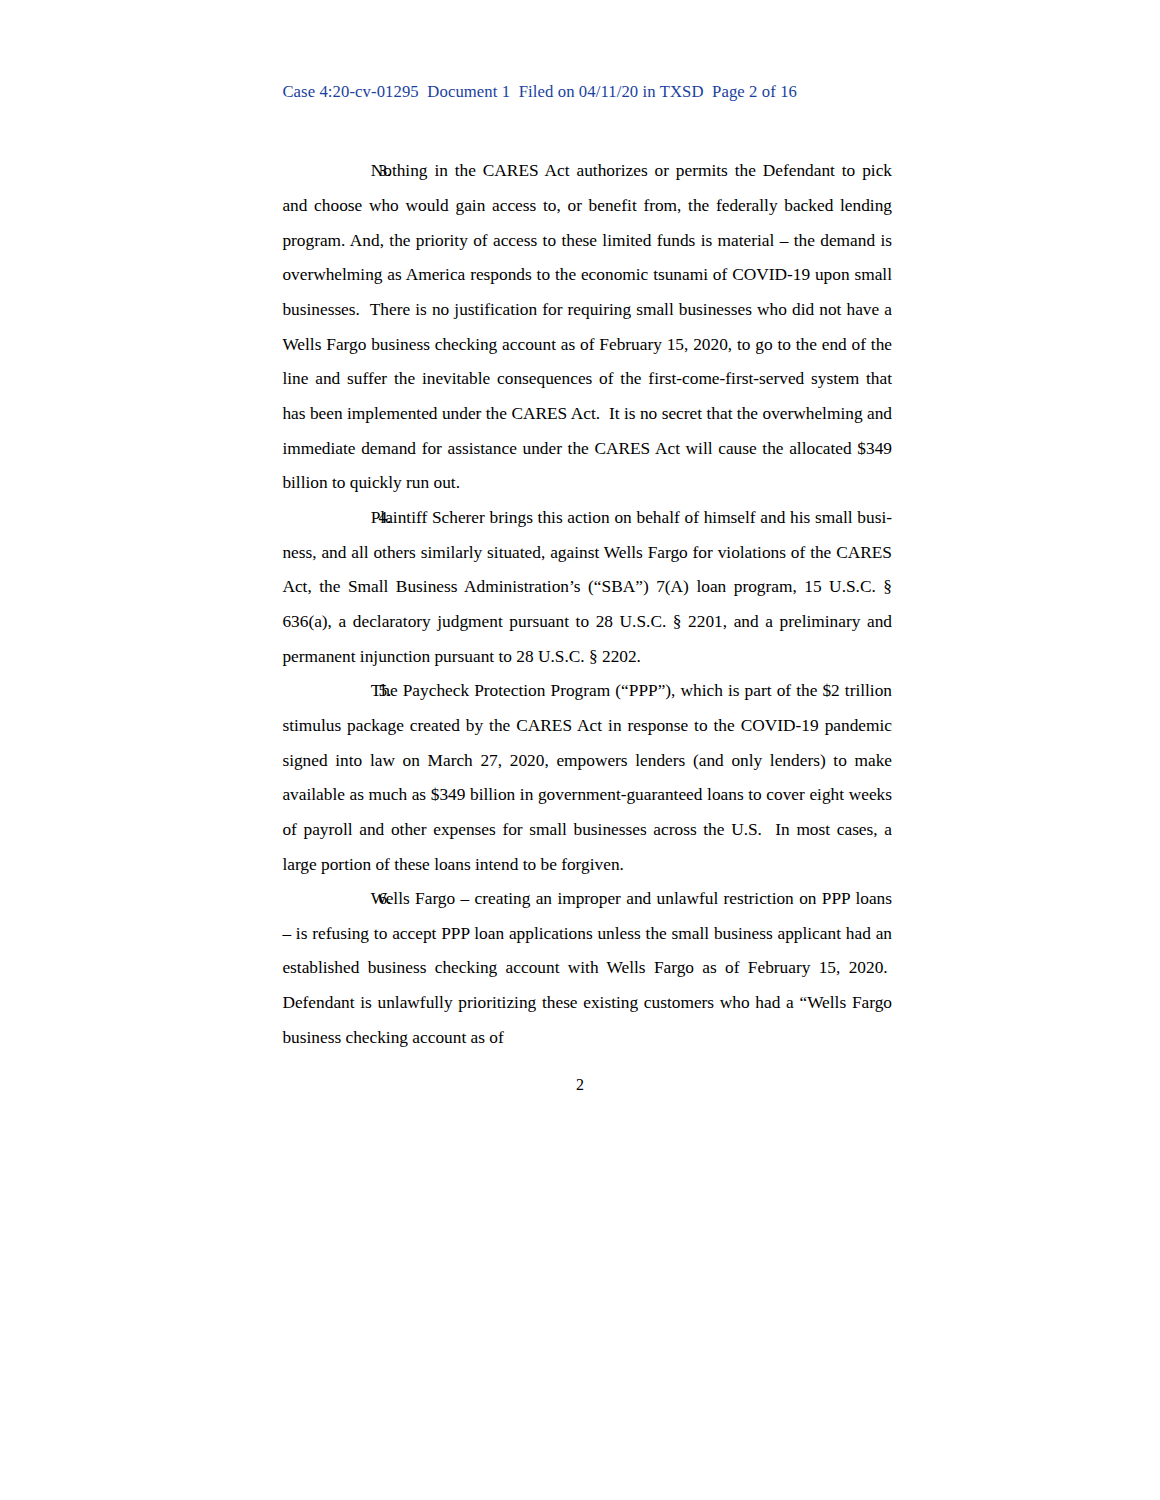Case 4:20-cv-01295 Document 1 Filed on 04/11/20 in TXSD Page 2 of 16
3. Nothing in the CARES Act authorizes or permits the Defendant to pick and choose who would gain access to, or benefit from, the federally backed lending program. And, the priority of access to these limited funds is material – the demand is overwhelming as America responds to the economic tsunami of COVID-19 upon small businesses. There is no justification for requiring small businesses who did not have a Wells Fargo business checking account as of February 15, 2020, to go to the end of the line and suffer the inevitable consequences of the first-come-first-served system that has been implemented under the CARES Act. It is no secret that the overwhelming and immediate demand for assistance under the CARES Act will cause the allocated $349 billion to quickly run out.
4. Plaintiff Scherer brings this action on behalf of himself and his small business, and all others similarly situated, against Wells Fargo for violations of the CARES Act, the Small Business Administration’s (“SBA”) 7(A) loan program, 15 U.S.C. § 636(a), a declaratory judgment pursuant to 28 U.S.C. § 2201, and a preliminary and permanent injunction pursuant to 28 U.S.C. § 2202.
5. The Paycheck Protection Program (“PPP”), which is part of the $2 trillion stimulus package created by the CARES Act in response to the COVID-19 pandemic signed into law on March 27, 2020, empowers lenders (and only lenders) to make available as much as $349 billion in government-guaranteed loans to cover eight weeks of payroll and other expenses for small businesses across the U.S. In most cases, a large portion of these loans intend to be forgiven.
6. Wells Fargo – creating an improper and unlawful restriction on PPP loans – is refusing to accept PPP loan applications unless the small business applicant had an established business checking account with Wells Fargo as of February 15, 2020. Defendant is unlawfully prioritizing these existing customers who had a “Wells Fargo business checking account as of
2